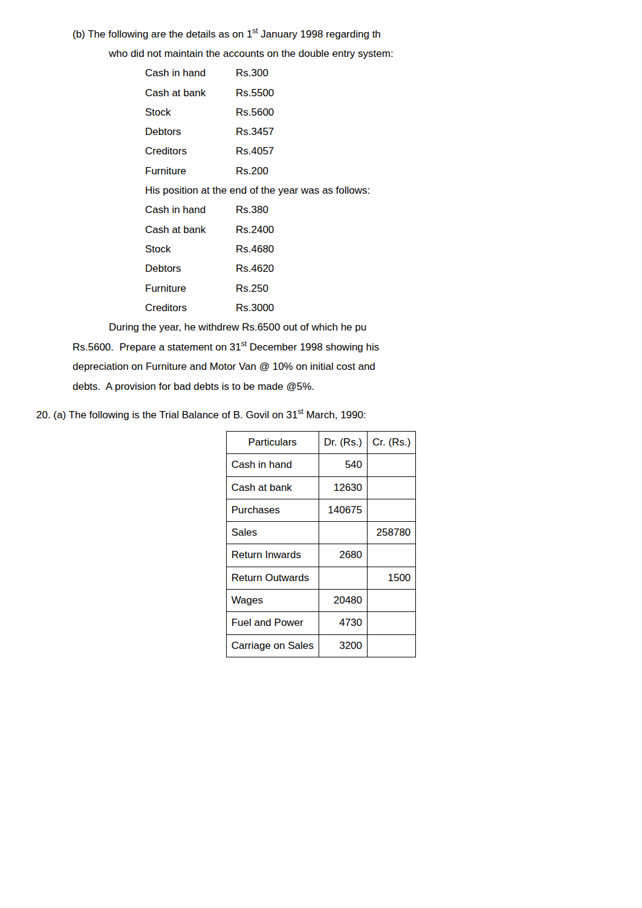(b) The following are the details as on 1st January 1998 regarding th
who did not maintain the accounts on the double entry system:
Cash in hand Rs.300 Cash at bank Rs.5500 Stock Rs.5600 Debtors Rs.3457 Creditors Rs.4057 Furniture Rs.200 His position at the end of the year was as follows: Cash in hand Rs.380 Cash at bank Rs.2400 Stock Rs.4680 Debtors Rs.4620 Furniture Rs.250 Creditors Rs.3000
During the year, he withdrew Rs.6500 out of which he pu
Rs.5600. Prepare a statement on 31st December 1998 showing his
depreciation on Furniture and Motor Van @ 10% on initial cost and
debts. A provision for bad debts is to be made @5%.
20. (a) The following is the Trial Balance of B. Govil on 31st March, 1990:
| Particulars | Dr. (Rs.) | Cr. (Rs.) |
| --- | --- | --- |
| Cash in hand | 540 | |
| Cash at bank | 12630 | |
| Purchases | 140675 | |
| Sales | | 258780 |
| Return Inwards | 2680 | |
| Return Outwards | | 1500 |
| Wages | 20480 | |
| Fuel and Power | 4730 | |
| Carriage on Sales | 3200 | |